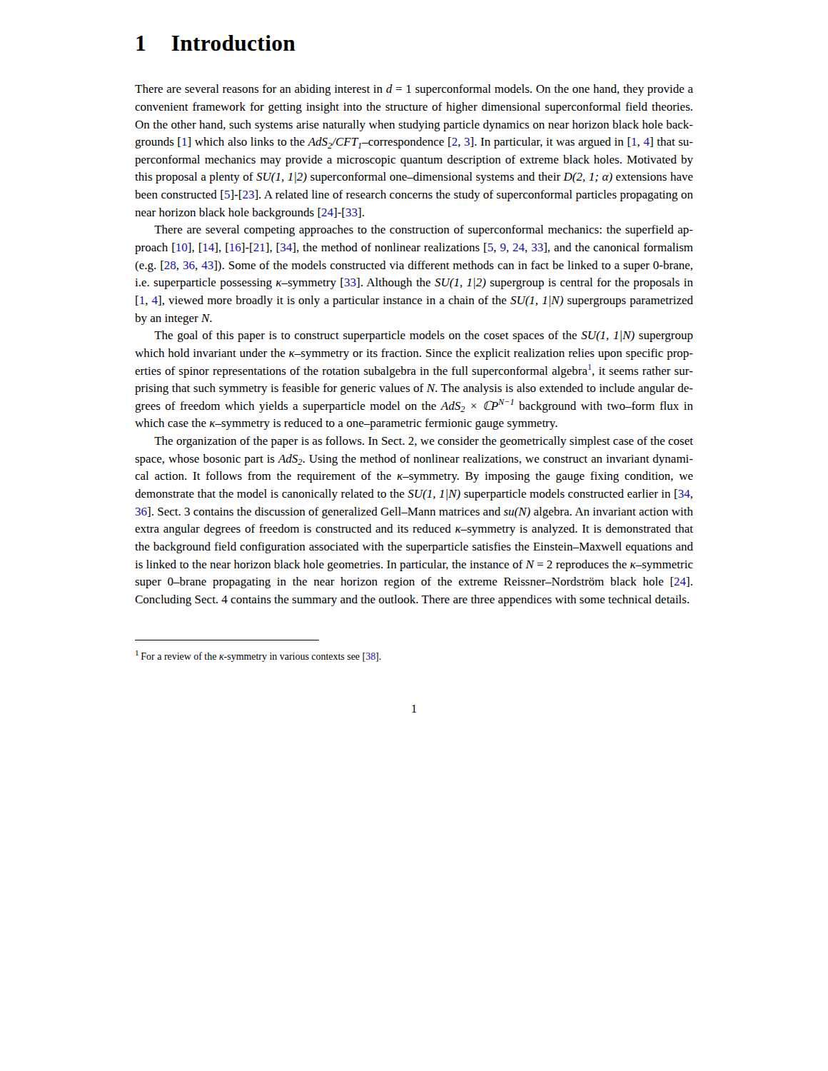1 Introduction
There are several reasons for an abiding interest in d = 1 superconformal models. On the one hand, they provide a convenient framework for getting insight into the structure of higher dimensional superconformal field theories. On the other hand, such systems arise naturally when studying particle dynamics on near horizon black hole backgrounds [1] which also links to the AdS2/CFT1–correspondence [2, 3]. In particular, it was argued in [1, 4] that superconformal mechanics may provide a microscopic quantum description of extreme black holes. Motivated by this proposal a plenty of SU(1, 1|2) superconformal one–dimensional systems and their D(2, 1; α) extensions have been constructed [5]-[23]. A related line of research concerns the study of superconformal particles propagating on near horizon black hole backgrounds [24]-[33].
There are several competing approaches to the construction of superconformal mechanics: the superfield approach [10], [14], [16]-[21], [34], the method of nonlinear realizations [5, 9, 24, 33], and the canonical formalism (e.g. [28, 36, 43]). Some of the models constructed via different methods can in fact be linked to a super 0-brane, i.e. superparticle possessing κ–symmetry [33]. Although the SU(1, 1|2) supergroup is central for the proposals in [1, 4], viewed more broadly it is only a particular instance in a chain of the SU(1, 1|N) supergroups parametrized by an integer N.
The goal of this paper is to construct superparticle models on the coset spaces of the SU(1, 1|N) supergroup which hold invariant under the κ–symmetry or its fraction. Since the explicit realization relies upon specific properties of spinor representations of the rotation subalgebra in the full superconformal algebra1, it seems rather surprising that such symmetry is feasible for generic values of N. The analysis is also extended to include angular degrees of freedom which yields a superparticle model on the AdS2 × ℂPN−1 background with two–form flux in which case the κ–symmetry is reduced to a one–parametric fermionic gauge symmetry.
The organization of the paper is as follows. In Sect. 2, we consider the geometrically simplest case of the coset space, whose bosonic part is AdS2. Using the method of nonlinear realizations, we construct an invariant dynamical action. It follows from the requirement of the κ–symmetry. By imposing the gauge fixing condition, we demonstrate that the model is canonically related to the SU(1, 1|N) superparticle models constructed earlier in [34, 36]. Sect. 3 contains the discussion of generalized Gell–Mann matrices and su(N) algebra. An invariant action with extra angular degrees of freedom is constructed and its reduced κ–symmetry is analyzed. It is demonstrated that the background field configuration associated with the superparticle satisfies the Einstein–Maxwell equations and is linked to the near horizon black hole geometries. In particular, the instance of N = 2 reproduces the κ–symmetric super 0–brane propagating in the near horizon region of the extreme Reissner–Nordström black hole [24]. Concluding Sect. 4 contains the summary and the outlook. There are three appendices with some technical details.
1 For a review of the κ-symmetry in various contexts see [38].
1